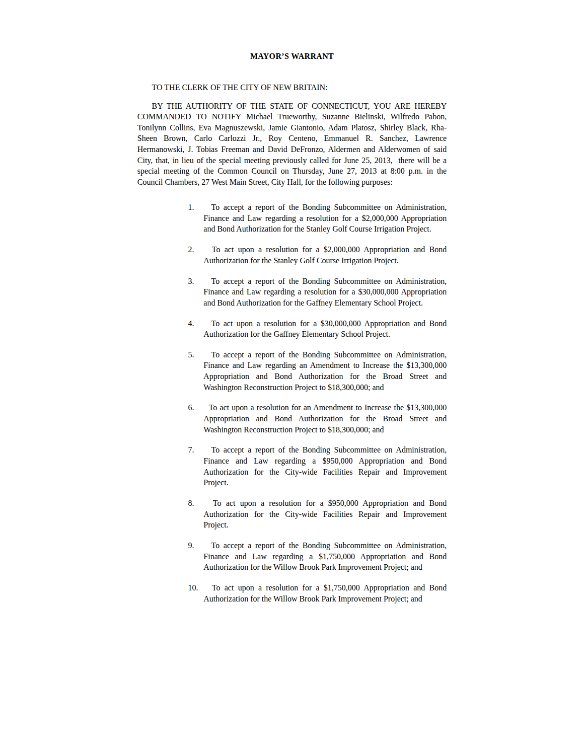MAYOR’S WARRANT
TO THE CLERK OF THE CITY OF NEW BRITAIN:
BY THE AUTHORITY OF THE STATE OF CONNECTICUT, YOU ARE HEREBY COMMANDED TO NOTIFY Michael Trueworthy, Suzanne Bielinski, Wilfredo Pabon, Tonilynn Collins, Eva Magnuszewski, Jamie Giantonio, Adam Platosz, Shirley Black, Rha-Sheen Brown, Carlo Carlozzi Jr., Roy Centeno, Emmanuel R. Sanchez, Lawrence Hermanowski, J. Tobias Freeman and David DeFronzo, Aldermen and Alderwomen of said City, that, in lieu of the special meeting previously called for June 25, 2013, there will be a special meeting of the Common Council on Thursday, June 27, 2013 at 8:00 p.m. in the Council Chambers, 27 West Main Street, City Hall, for the following purposes:
1. To accept a report of the Bonding Subcommittee on Administration, Finance and Law regarding a resolution for a $2,000,000 Appropriation and Bond Authorization for the Stanley Golf Course Irrigation Project.
2. To act upon a resolution for a $2,000,000 Appropriation and Bond Authorization for the Stanley Golf Course Irrigation Project.
3. To accept a report of the Bonding Subcommittee on Administration, Finance and Law regarding a resolution for a $30,000,000 Appropriation and Bond Authorization for the Gaffney Elementary School Project.
4. To act upon a resolution for a $30,000,000 Appropriation and Bond Authorization for the Gaffney Elementary School Project.
5. To accept a report of the Bonding Subcommittee on Administration, Finance and Law regarding an Amendment to Increase the $13,300,000 Appropriation and Bond Authorization for the Broad Street and Washington Reconstruction Project to $18,300,000; and
6. To act upon a resolution for an Amendment to Increase the $13,300,000 Appropriation and Bond Authorization for the Broad Street and Washington Reconstruction Project to $18,300,000; and
7. To accept a report of the Bonding Subcommittee on Administration, Finance and Law regarding a $950,000 Appropriation and Bond Authorization for the City-wide Facilities Repair and Improvement Project.
8. To act upon a resolution for a $950,000 Appropriation and Bond Authorization for the City-wide Facilities Repair and Improvement Project.
9. To accept a report of the Bonding Subcommittee on Administration, Finance and Law regarding a $1,750,000 Appropriation and Bond Authorization for the Willow Brook Park Improvement Project; and
10. To act upon a resolution for a $1,750,000 Appropriation and Bond Authorization for the Willow Brook Park Improvement Project; and